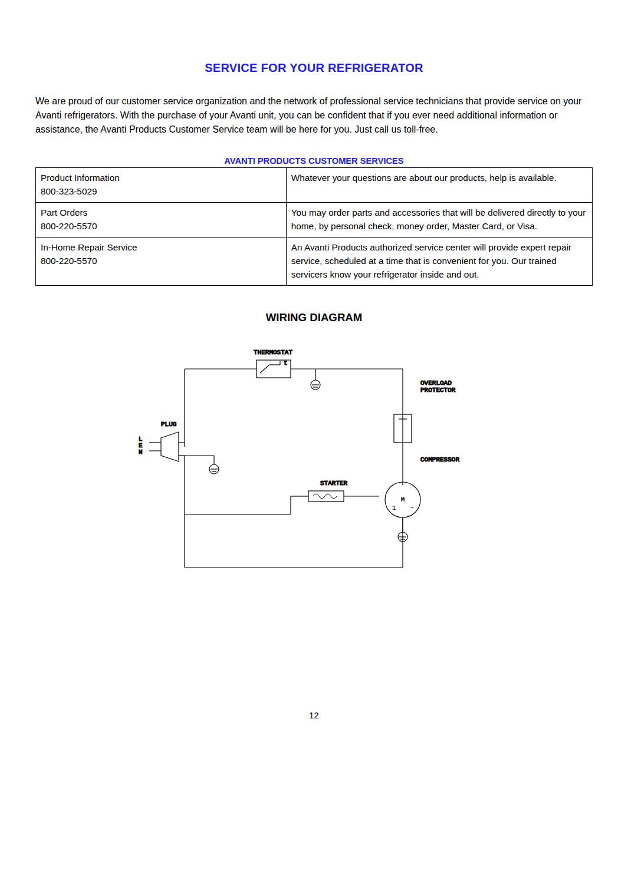SERVICE FOR YOUR REFRIGERATOR
We are proud of our customer service organization and the network of professional service technicians that provide service on your Avanti refrigerators. With the purchase of your Avanti unit, you can be confident that if you ever need additional information or assistance, the Avanti Products Customer Service team will be here for you. Just call us toll-free.
AVANTI PRODUCTS CUSTOMER SERVICES
| Product Information 800-323-5029 | Whatever your questions are about our products, help is available. |
| Part Orders 800-220-5570 | You may order parts and accessories that will be delivered directly to your home, by personal check, money order, Master Card, or Visa. |
| In-Home Repair Service 800-220-5570 | An Avanti Products authorized service center will provide expert repair service, scheduled at a time that is convenient for you. Our trained servicers know your refrigerator inside and out. |
WIRING DIAGRAM
THERMOSTAT t OVERLOAD PROTECTOR PLUG L E N STARTER COMPRESSOR M 1 ~
12